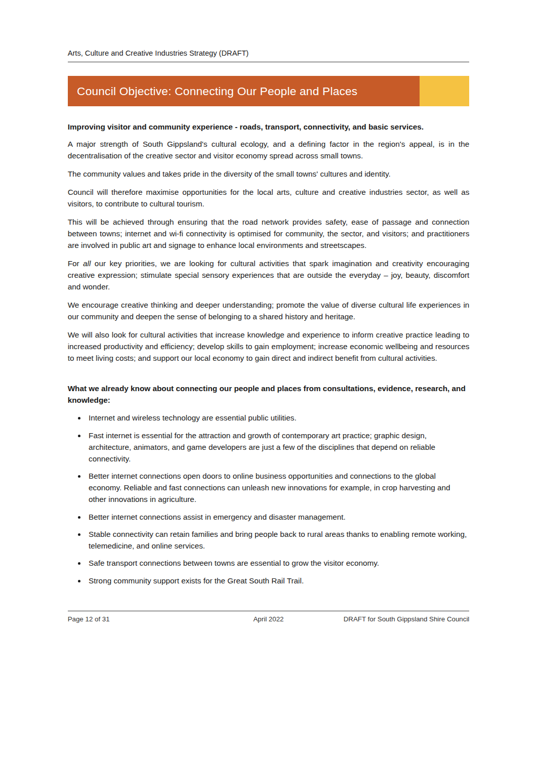Arts, Culture and Creative Industries Strategy (DRAFT)
Council Objective: Connecting Our People and Places
Improving visitor and community experience - roads, transport, connectivity, and basic services.
A major strength of South Gippsland's cultural ecology, and a defining factor in the region's appeal, is in the decentralisation of the creative sector and visitor economy spread across small towns.
The community values and takes pride in the diversity of the small towns' cultures and identity.
Council will therefore maximise opportunities for the local arts, culture and creative industries sector, as well as visitors, to contribute to cultural tourism.
This will be achieved through ensuring that the road network provides safety, ease of passage and connection between towns; internet and wi-fi connectivity is optimised for community, the sector, and visitors; and practitioners are involved in public art and signage to enhance local environments and streetscapes.
For all our key priorities, we are looking for cultural activities that spark imagination and creativity encouraging creative expression; stimulate special sensory experiences that are outside the everyday – joy, beauty, discomfort and wonder.
We encourage creative thinking and deeper understanding; promote the value of diverse cultural life experiences in our community and deepen the sense of belonging to a shared history and heritage.
We will also look for cultural activities that increase knowledge and experience to inform creative practice leading to increased productivity and efficiency; develop skills to gain employment; increase economic wellbeing and resources to meet living costs; and support our local economy to gain direct and indirect benefit from cultural activities.
What we already know about connecting our people and places from consultations, evidence, research, and knowledge:
Internet and wireless technology are essential public utilities.
Fast internet is essential for the attraction and growth of contemporary art practice; graphic design, architecture, animators, and game developers are just a few of the disciplines that depend on reliable connectivity.
Better internet connections open doors to online business opportunities and connections to the global economy. Reliable and fast connections can unleash new innovations for example, in crop harvesting and other innovations in agriculture.
Better internet connections assist in emergency and disaster management.
Stable connectivity can retain families and bring people back to rural areas thanks to enabling remote working, telemedicine, and online services.
Safe transport connections between towns are essential to grow the visitor economy.
Strong community support exists for the Great South Rail Trail.
Page 12 of 31 April 2022 DRAFT for South Gippsland Shire Council